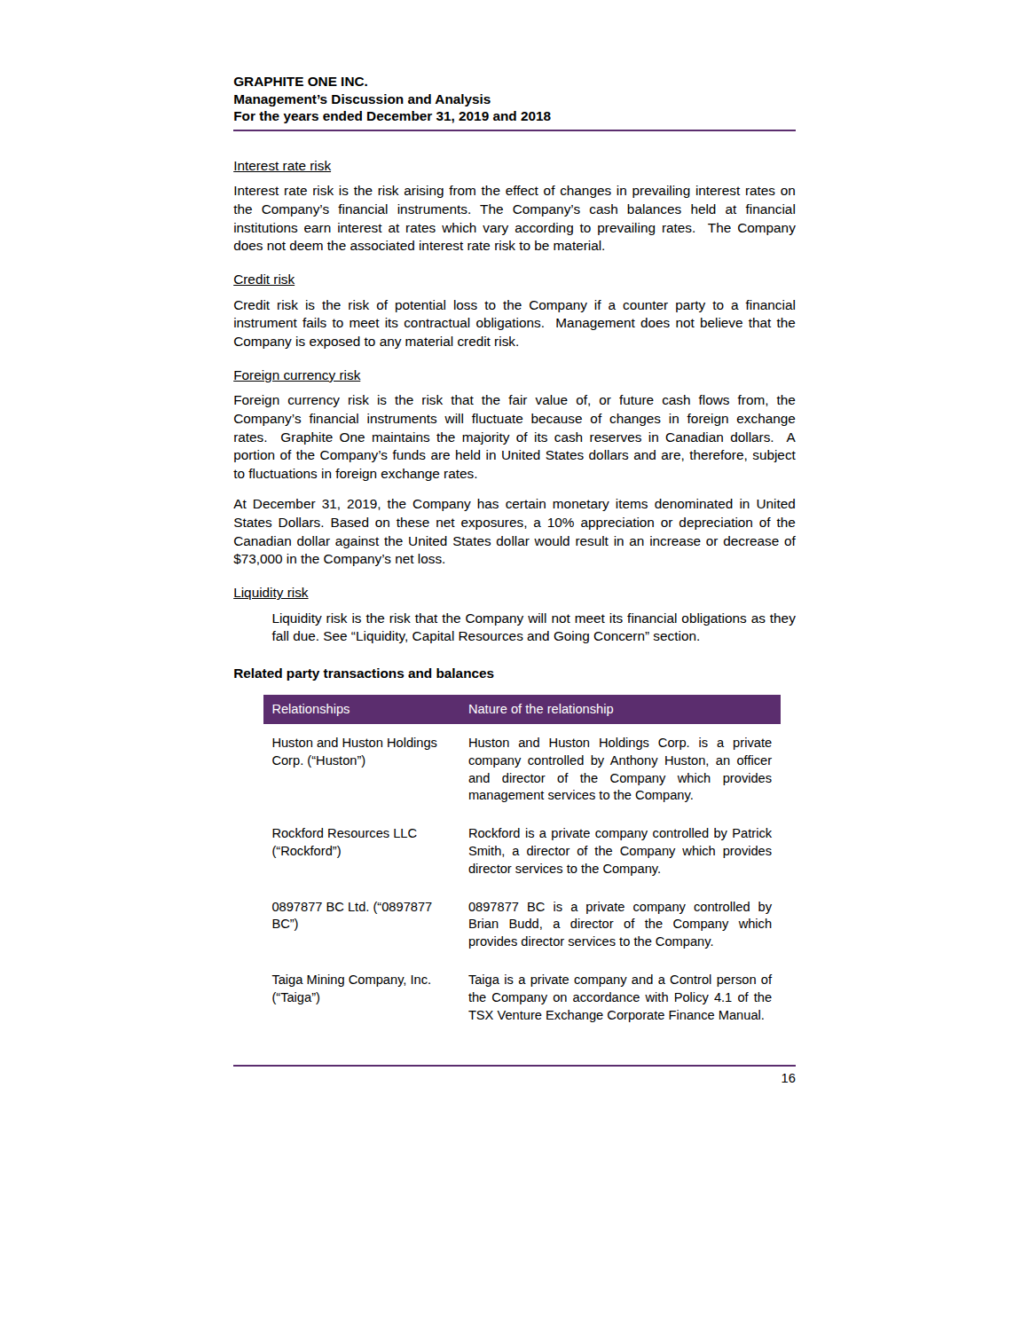GRAPHITE ONE INC.
Management’s Discussion and Analysis
For the years ended December 31, 2019 and 2018
Interest rate risk
Interest rate risk is the risk arising from the effect of changes in prevailing interest rates on the Company’s financial instruments. The Company’s cash balances held at financial institutions earn interest at rates which vary according to prevailing rates. The Company does not deem the associated interest rate risk to be material.
Credit risk
Credit risk is the risk of potential loss to the Company if a counter party to a financial instrument fails to meet its contractual obligations. Management does not believe that the Company is exposed to any material credit risk.
Foreign currency risk
Foreign currency risk is the risk that the fair value of, or future cash flows from, the Company’s financial instruments will fluctuate because of changes in foreign exchange rates. Graphite One maintains the majority of its cash reserves in Canadian dollars. A portion of the Company’s funds are held in United States dollars and are, therefore, subject to fluctuations in foreign exchange rates.
At December 31, 2019, the Company has certain monetary items denominated in United States Dollars. Based on these net exposures, a 10% appreciation or depreciation of the Canadian dollar against the United States dollar would result in an increase or decrease of $73,000 in the Company’s net loss.
Liquidity risk
Liquidity risk is the risk that the Company will not meet its financial obligations as they fall due. See “Liquidity, Capital Resources and Going Concern” section.
Related party transactions and balances
| Relationships | Nature of the relationship |
| --- | --- |
| Huston and Huston Holdings Corp. (“Huston”) | Huston and Huston Holdings Corp. is a private company controlled by Anthony Huston, an officer and director of the Company which provides management services to the Company. |
| Rockford Resources LLC (“Rockford”) | Rockford is a private company controlled by Patrick Smith, a director of the Company which provides director services to the Company. |
| 0897877 BC Ltd. (“0897877 BC”) | 0897877 BC is a private company controlled by Brian Budd, a director of the Company which provides director services to the Company. |
| Taiga Mining Company, Inc. (“Taiga”) | Taiga is a private company and a Control person of the Company on accordance with Policy 4.1 of the TSX Venture Exchange Corporate Finance Manual. |
16